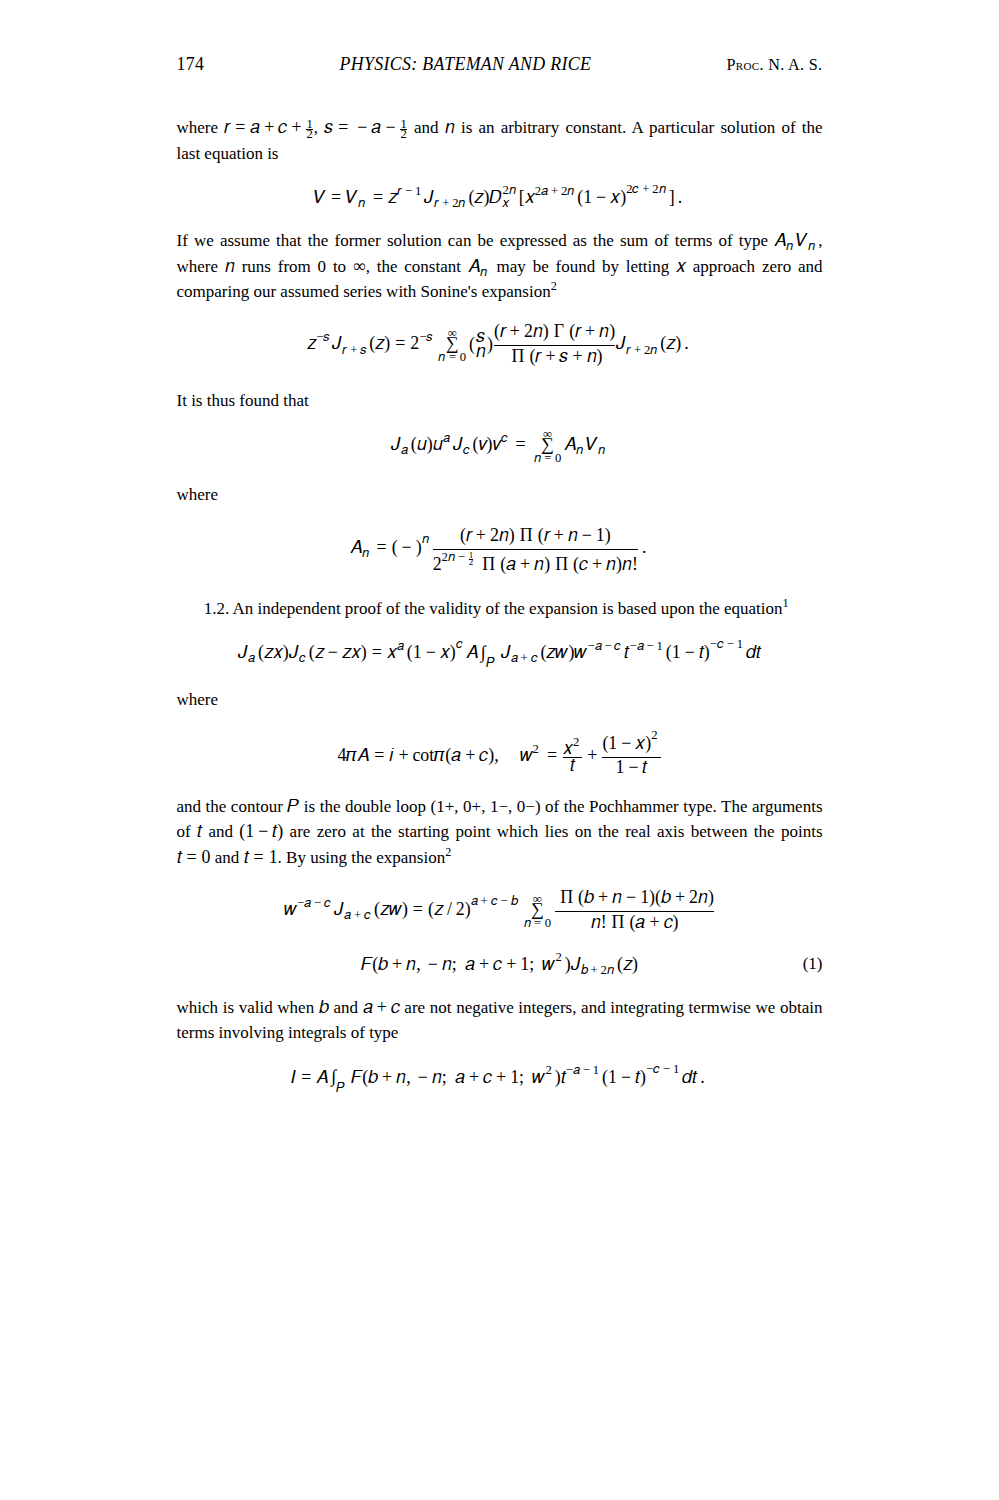174 PHYSICS: BATEMAN AND RICE Proc. N. A. S.
where r=a+c+12, s=−a−12 and n is an arbitrary constant. A particular solution of the last equation is
V=Vn= zr−1 Jr+2n (z) Dx2n [ x2a+2n (1−x)2c+2n ].
If we assume that the former solution can be expressed as the sum of terms of type AnVn, where n runs from 0 to ∞, the constant An may be found by letting x approach zero and comparing our assumed series with Sonine's expansion2
z−s Jr+s (z) = 2−s ∑ n=0 ∞ (sn) (r+2n)Γ(r+n) Π(r+s+n) Jr+2n (z).
It is thus found that
Ja(u) ua Jc(v) vc = ∑ n=0 ∞ AnVn
where
An= (−)n (r+2n)Π(r+n−1) 22n−12Π(a+n)Π(c+n)n! .
1.2. An independent proof of the validity of the expansion is based upon the equation1
Ja(zx) Jc(z−zx) = xa (1−x)c A ∫P Ja+c (zw) w−a−c t−a−1 (1−t)−c−1 dt
where
4πA=i+cot⁡π(a+c), w2= x2t + (1−x)2 1−t
and the contour P is the double loop (1+, 0+, 1−, 0−) of the Pochhammer type. The arguments of t and (1−t) are zero at the starting point which lies on the real axis between the points t=0 and t=1. By using the expansion2
w−a−c Ja+c (zw) = (z/2)a+c−b ∑ n=0 ∞ Π(b+n−1)(b+2n) n!Π(a+c)
F(b+n,−n;a+c+1;w2) Jb+2n (z) (1)
which is valid when b and a+c are not negative integers, and integrating termwise we obtain terms involving integrals of type
I=A ∫P F(b+n,−n;a+c+1;w2) t−a−1 (1−t)−c−1 dt.